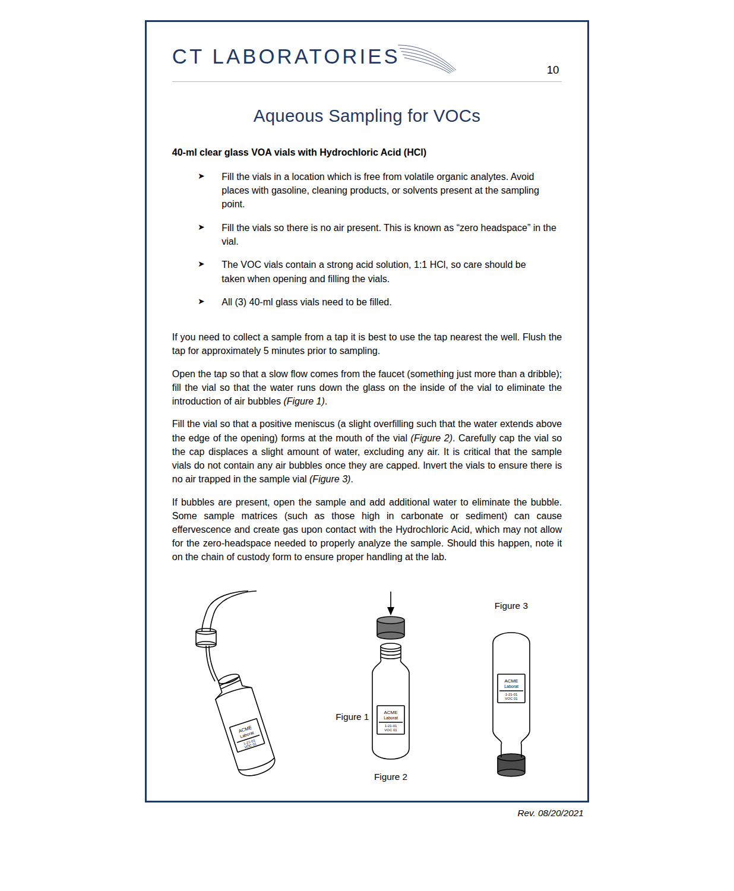CT LABORATORIES
10
Aqueous Sampling for VOCs
40-ml clear glass VOA vials with Hydrochloric Acid (HCl)
Fill the vials in a location which is free from volatile organic analytes. Avoid places with gasoline, cleaning products, or solvents present at the sampling point.
Fill the vials so there is no air present. This is known as “zero headspace” in the vial.
The VOC vials contain a strong acid solution, 1:1 HCl, so care should be
taken when opening and filling the vials.
All (3) 40-ml glass vials need to be filled.
If you need to collect a sample from a tap it is best to use the tap nearest the well. Flush the tap for approximately 5 minutes prior to sampling.
Open the tap so that a slow flow comes from the faucet (something just more than a dribble); fill the vial so that the water runs down the glass on the inside of the vial to eliminate the introduction of air bubbles (Figure 1).
Fill the vial so that a positive meniscus (a slight overfilling such that the water extends above the edge of the opening) forms at the mouth of the vial (Figure 2). Carefully cap the vial so the cap displaces a slight amount of water, excluding any air. It is critical that the sample vials do not contain any air bubbles once they are capped. Invert the vials to ensure there is no air trapped in the sample vial (Figure 3).
If bubbles are present, open the sample and add additional water to eliminate the bubble. Some sample matrices (such as those high in carbonate or sediment) can cause effervescence and create gas upon contact with the Hydrochloric Acid, which may not allow for the zero-headspace needed to properly analyze the sample. Should this happen, note it on the chain of custody form to ensure proper handling at the lab.
ACME Laborat 1-21-01 VOC 01
Figure 1
ACME Laborat 1-21-01 VOC 01
Figure 2
Figure 3
ACME Laborat 1-21-01 VOC 01
Rev. 08/20/2021